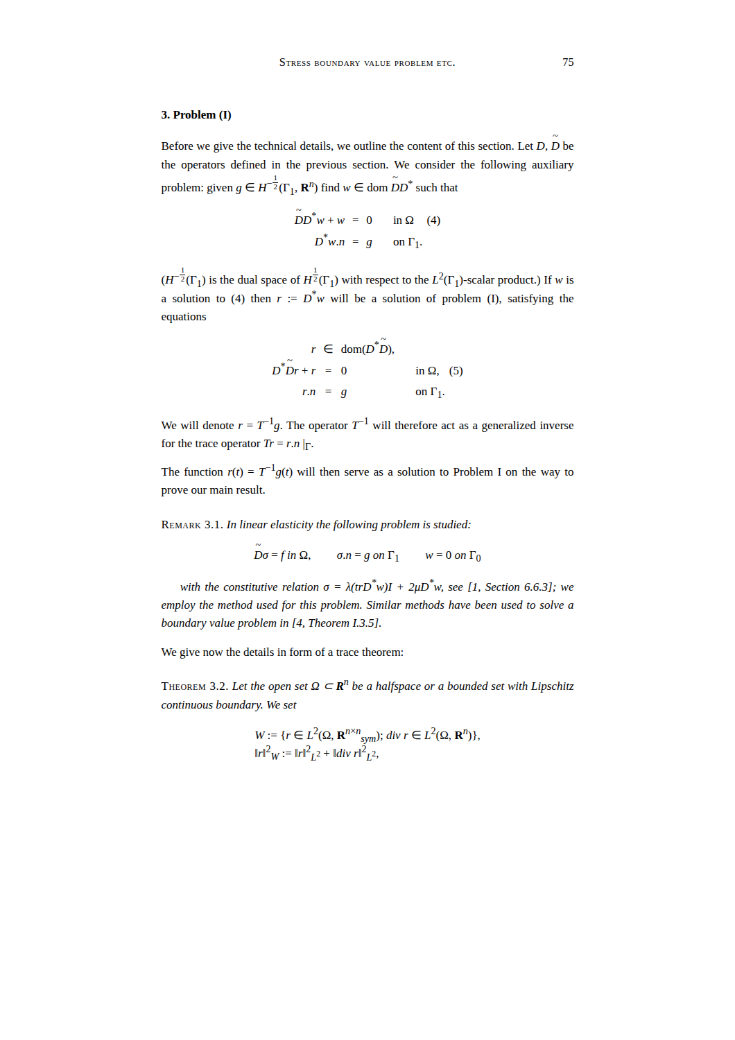Stress boundary value problem etc. 75
3. Problem (I)
Before we give the technical details, we outline the content of this section. Let D, ~D be the operators defined in the previous section. We consider the following auxiliary problem: given g ∈ H−12(Γ1, Rn) find w ∈ dom ~D D* such that
| ~ D D * w + w | = | 0 | in Ω | (4) |
| D * w . n | = | g | on Γ 1 . | |
(H−12(Γ1) is the dual space of H12(Γ1) with respect to the L2(Γ1)-scalar product.) If w is a solution to (4) then r := D*w will be a solution of problem (I), satisfying the equations
| r | ∈ | dom( D * ~ D ), | | |
| D * ~ D r + r | = | 0 | in Ω, | (5) |
| r . n | = | g | on Γ 1 . | |
We will denote r = T−1g. The operator T−1 will therefore act as a generalized inverse for the trace operator Tr = r.n |Γ.
The function r(t) = T−1g(t) will then serve as a solution to Problem I on the way to prove our main result.
Remark 3.1. In linear elasticity the following problem is studied:
~D σ = f in Ω, σ.n = g on Γ1 w = 0 on Γ0
with the constitutive relation σ = λ(trD*w)I + 2μD*w, see [1, Section 6.6.3]; we employ the method used for this problem. Similar methods have been used to solve a boundary value problem in [4, Theorem I.3.5].
We give now the details in form of a trace theorem:
Theorem 3.2. Let the open set Ω ⊂ Rn be a halfspace or a bounded set with Lipschitz continuous boundary. We set
W := {r ∈ L2(Ω, Rn×nsym); div r ∈ L2(Ω, Rn)},
‖r‖2W := ‖r‖2L2 + ‖div r‖2L2,